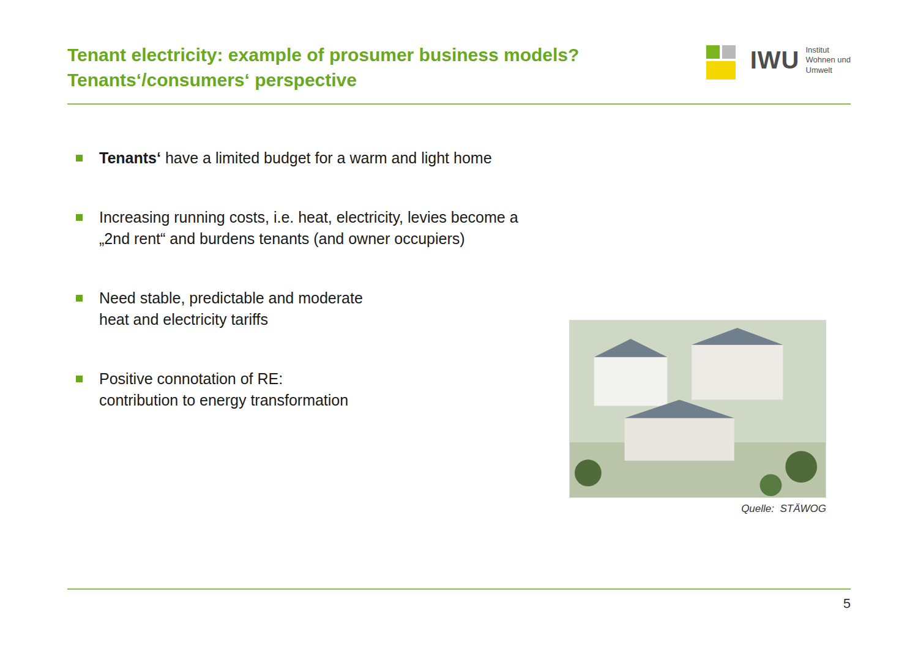Tenant electricity: example of prosumer business models?
Tenants‘/consumers‘ perspective
IWU Institut
Wohnen und
Umwelt
Tenants‘ have a limited budget for a warm and light home
Increasing running costs, i.e. heat, electricity, levies become a
„2nd rent“ and burdens tenants (and owner occupiers)
Need stable, predictable and moderate
heat and electricity tariffs
Positive connotation of RE:
contribution to energy transformation
Quelle: STÄWOG
5